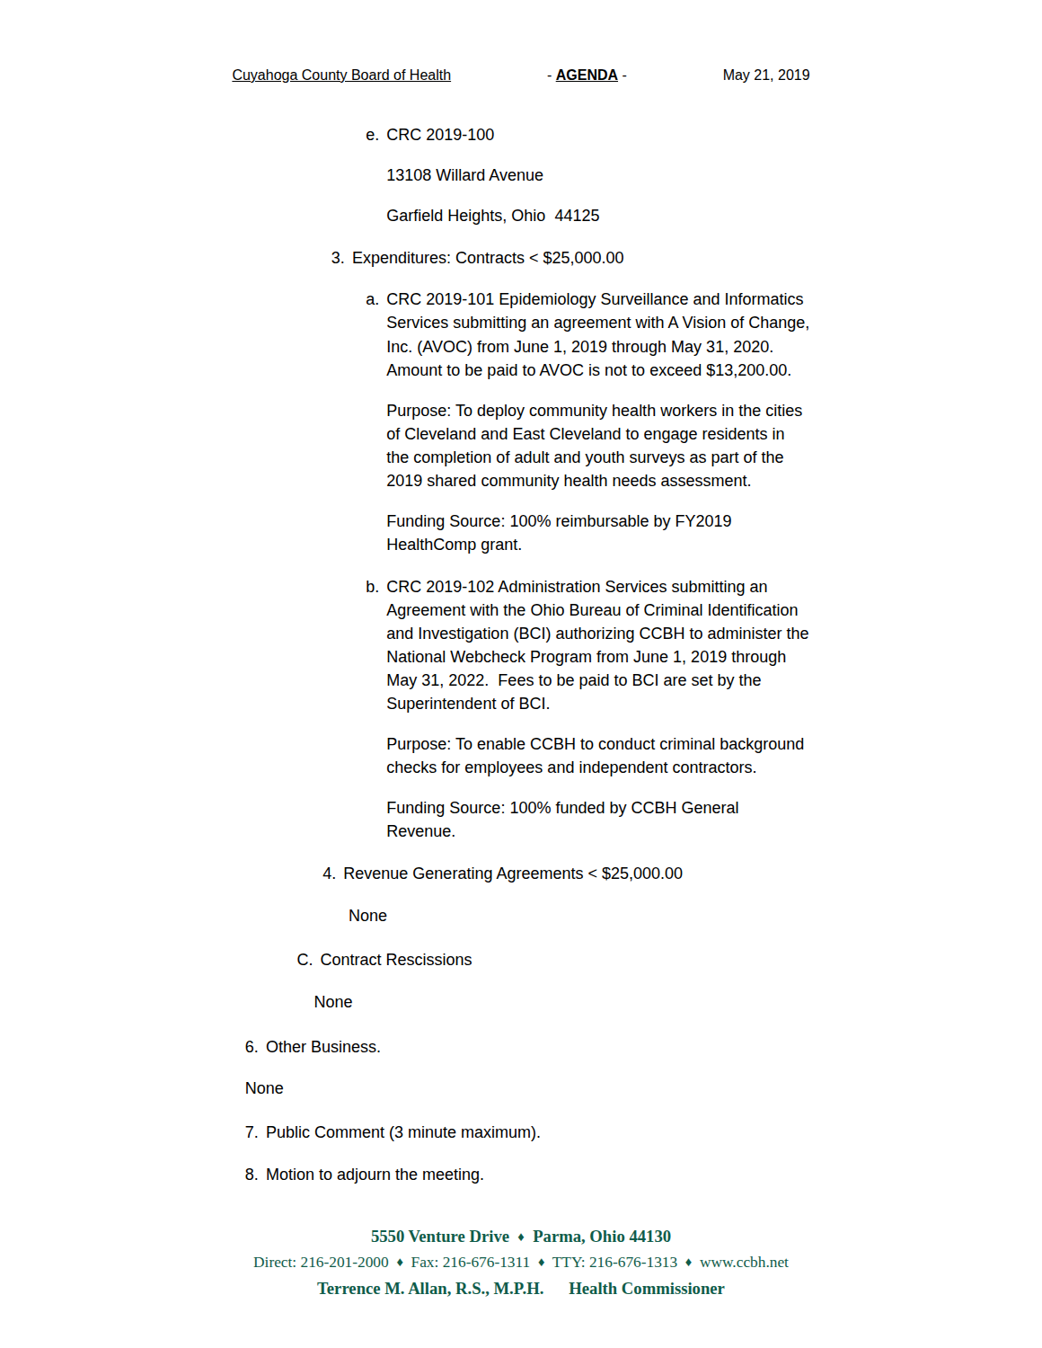Cuyahoga County Board of Health - AGENDA - May 21, 2019
e.
CRC 2019-100
13108 Willard Avenue
Garfield Heights, Ohio 44125
3.
Expenditures: Contracts < $25,000.00
a.
CRC 2019-101 Epidemiology Surveillance and Informatics Services submitting an agreement with A Vision of Change, Inc. (AVOC) from June 1, 2019 through May 31, 2020. Amount to be paid to AVOC is not to exceed $13,200.00.
Purpose: To deploy community health workers in the cities of Cleveland and East Cleveland to engage residents in the completion of adult and youth surveys as part of the 2019 shared community health needs assessment.
Funding Source: 100% reimbursable by FY2019 HealthComp grant.
b.
CRC 2019-102 Administration Services submitting an Agreement with the Ohio Bureau of Criminal Identification and Investigation (BCI) authorizing CCBH to administer the National Webcheck Program from June 1, 2019 through May 31, 2022. Fees to be paid to BCI are set by the Superintendent of BCI.
Purpose: To enable CCBH to conduct criminal background checks for employees and independent contractors.
Funding Source: 100% funded by CCBH General Revenue.
4.
Revenue Generating Agreements < $25,000.00
None
C.
Contract Rescissions
None
6.
Other Business.
None
7.
Public Comment (3 minute maximum).
8.
Motion to adjourn the meeting.
5550 Venture Drive ♦ Parma, Ohio 44130
Direct: 216-201-2000 ♦ Fax: 216-676-1311 ♦ TTY: 216-676-1313 ♦ www.ccbh.net
Terrence M. Allan, R.S., M.P.H. Health Commissioner